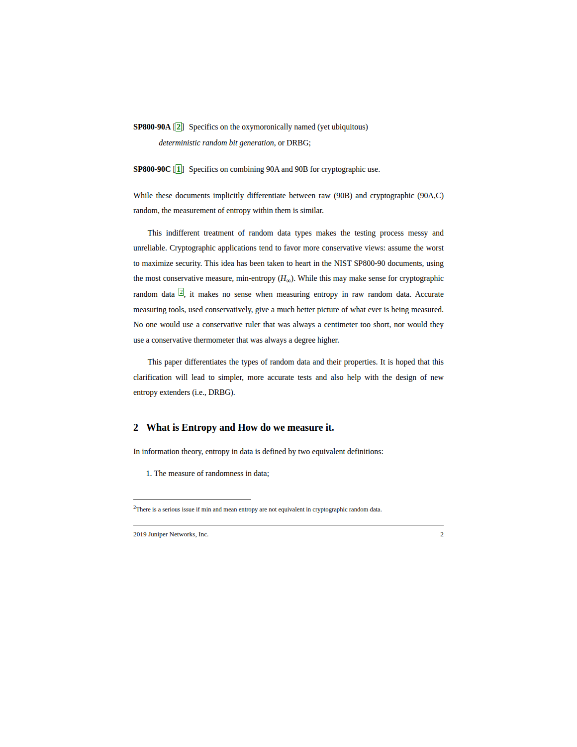SP800-90A [2]Specifics on the oxymoronically named (yet ubiquitous) deterministic random bit generation, or DRBG;
SP800-90C [1]Specifics on combining 90A and 90B for cryptographic use.
While these documents implicitly differentiate between raw (90B) and cryptographic (90A,C) random, the measurement of entropy within them is similar.
This indifferent treatment of random data types makes the testing process messy and unreliable. Cryptographic applications tend to favor more conservative views: assume the worst to maximize security. This idea has been taken to heart in the NIST SP800-90 documents, using the most conservative measure, min-entropy (H∞). While this may make sense for cryptographic random data 2, it makes no sense when measuring entropy in raw random data. Accurate measuring tools, used conservatively, give a much better picture of what ever is being measured. No one would use a conservative ruler that was always a centimeter too short, nor would they use a conservative thermometer that was always a degree higher.
This paper differentiates the types of random data and their properties. It is hoped that this clarification will lead to simpler, more accurate tests and also help with the design of new entropy extenders (i.e., DRBG).
2 What is Entropy and How do we measure it.
In information theory, entropy in data is defined by two equivalent definitions:
The measure of randomness in data;
2There is a serious issue if min and mean entropy are not equivalent in cryptographic random data.
2019 Juniper Networks, Inc. 2